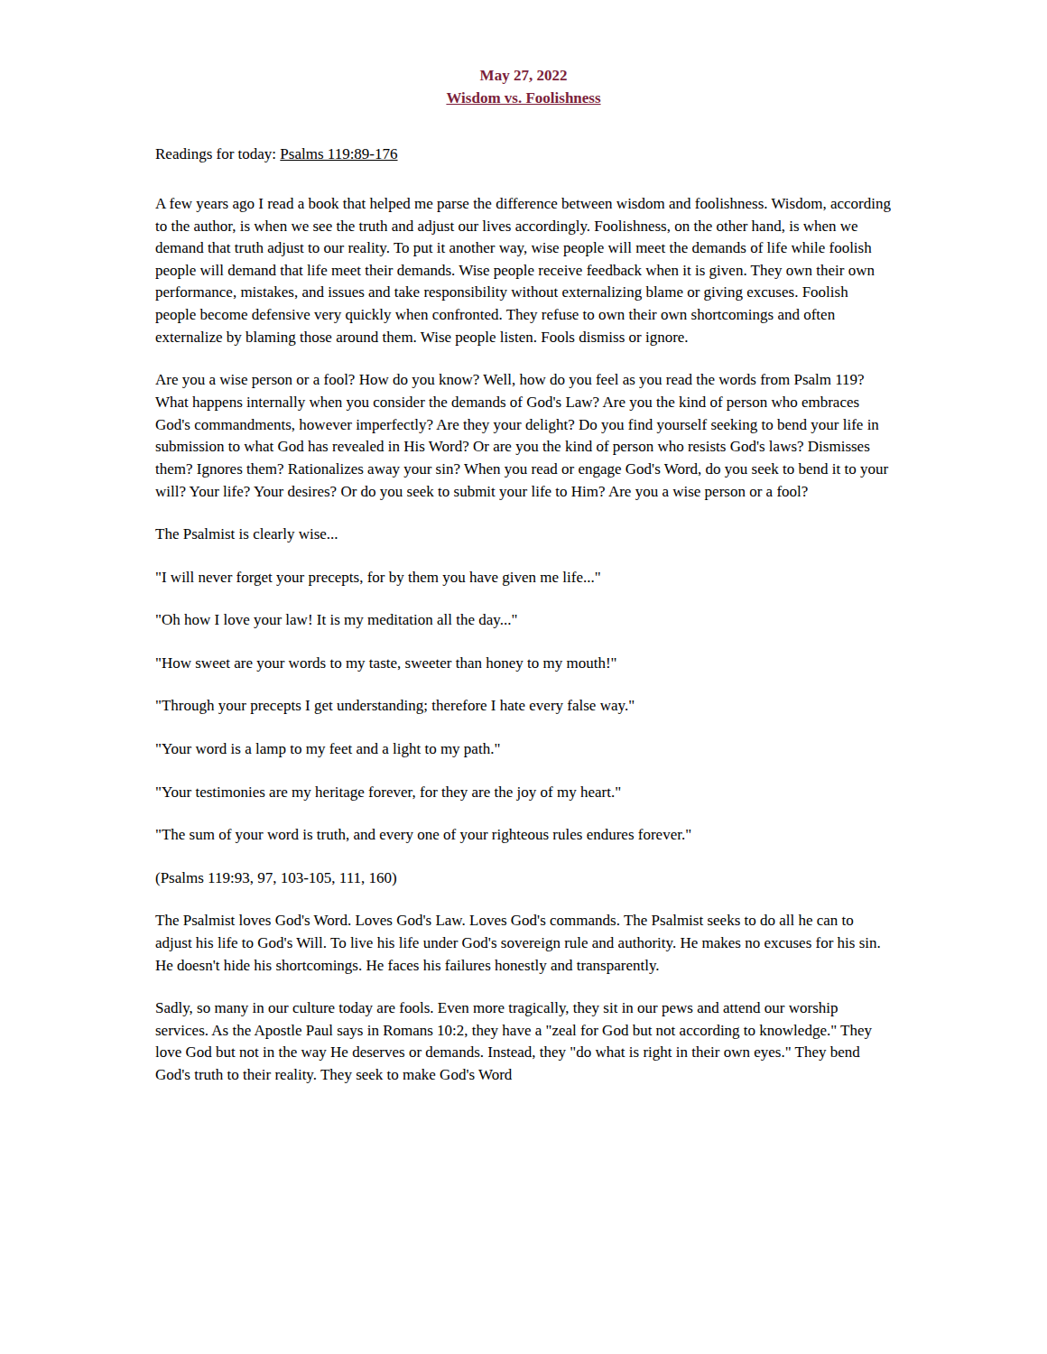May 27, 2022
Wisdom vs. Foolishness
Readings for today: Psalms 119:89-176
A few years ago I read a book that helped me parse the difference between wisdom and foolishness. Wisdom, according to the author, is when we see the truth and adjust our lives accordingly. Foolishness, on the other hand, is when we demand that truth adjust to our reality. To put it another way, wise people will meet the demands of life while foolish people will demand that life meet their demands. Wise people receive feedback when it is given. They own their own performance, mistakes, and issues and take responsibility without externalizing blame or giving excuses. Foolish people become defensive very quickly when confronted. They refuse to own their own shortcomings and often externalize by blaming those around them. Wise people listen. Fools dismiss or ignore.
Are you a wise person or a fool? How do you know? Well, how do you feel as you read the words from Psalm 119? What happens internally when you consider the demands of God's Law? Are you the kind of person who embraces God's commandments, however imperfectly? Are they your delight? Do you find yourself seeking to bend your life in submission to what God has revealed in His Word? Or are you the kind of person who resists God's laws? Dismisses them? Ignores them? Rationalizes away your sin? When you read or engage God's Word, do you seek to bend it to your will? Your life? Your desires? Or do you seek to submit your life to Him? Are you a wise person or a fool?
The Psalmist is clearly wise...
"I will never forget your precepts, for by them you have given me life..."
"Oh how I love your law! It is my meditation all the day..."
"How sweet are your words to my taste, sweeter than honey to my mouth!"
"Through your precepts I get understanding; therefore I hate every false way."
"Your word is a lamp to my feet and a light to my path."
"Your testimonies are my heritage forever, for they are the joy of my heart."
"The sum of your word is truth, and every one of your righteous rules endures forever."
(Psalms 119:93, 97, 103-105, 111, 160)
The Psalmist loves God's Word. Loves God's Law. Loves God's commands. The Psalmist seeks to do all he can to adjust his life to God's Will. To live his life under God's sovereign rule and authority. He makes no excuses for his sin. He doesn't hide his shortcomings. He faces his failures honestly and transparently.
Sadly, so many in our culture today are fools. Even more tragically, they sit in our pews and attend our worship services. As the Apostle Paul says in Romans 10:2, they have a "zeal for God but not according to knowledge." They love God but not in the way He deserves or demands. Instead, they "do what is right in their own eyes." They bend God's truth to their reality. They seek to make God's Word